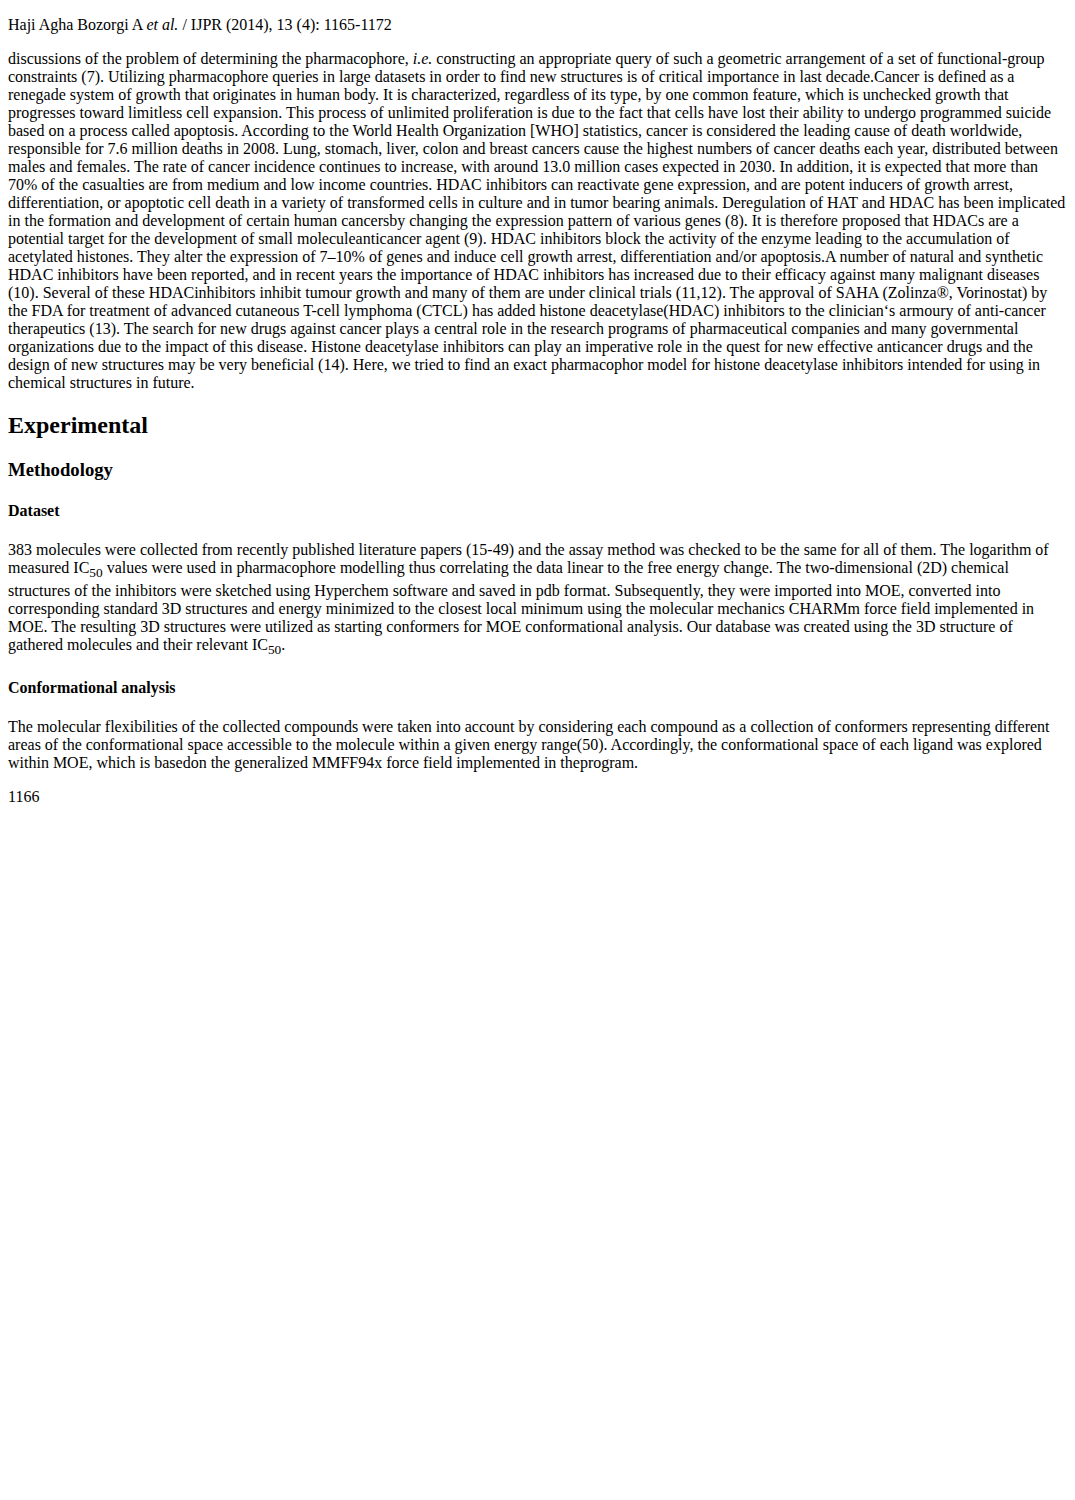Haji Agha Bozorgi A et al. / IJPR (2014), 13 (4): 1165-1172
discussions of the problem of determining the pharmacophore, i.e. constructing an appropriate query of such a geometric arrangement of a set of functional-group constraints (7). Utilizing pharmacophore queries in large datasets in order to find new structures is of critical importance in last decade.Cancer is defined as a renegade system of growth that originates in human body. It is characterized, regardless of its type, by one common feature, which is unchecked growth that progresses toward limitless cell expansion. This process of unlimited proliferation is due to the fact that cells have lost their ability to undergo programmed suicide based on a process called apoptosis. According to the World Health Organization [WHO] statistics, cancer is considered the leading cause of death worldwide, responsible for 7.6 million deaths in 2008. Lung, stomach, liver, colon and breast cancers cause the highest numbers of cancer deaths each year, distributed between males and females. The rate of cancer incidence continues to increase, with around 13.0 million cases expected in 2030. In addition, it is expected that more than 70% of the casualties are from medium and low income countries. HDAC inhibitors can reactivate gene expression, and are potent inducers of growth arrest, differentiation, or apoptotic cell death in a variety of transformed cells in culture and in tumor bearing animals. Deregulation of HAT and HDAC has been implicated in the formation and development of certain human cancersby changing the expression pattern of various genes (8). It is therefore proposed that HDACs are a potential target for the development of small moleculeanticancer agent (9). HDAC inhibitors block the activity of the enzyme leading to the accumulation of acetylated histones. They alter the expression of 7–10% of genes and induce cell growth arrest, differentiation and/or apoptosis.A number of natural and synthetic HDAC inhibitors have been reported, and in recent years the importance of HDAC inhibitors has increased due to their efficacy against many malignant diseases (10). Several of these HDACinhibitors inhibit tumour growth and many of them are under clinical trials (11,12). The approval of SAHA (Zolinza®, Vorinostat) by the FDA for treatment of advanced cutaneous T-cell lymphoma (CTCL) has added histone deacetylase(HDAC) inhibitors to the clinician‘s armoury of anti-cancer therapeutics (13). The search for new drugs against cancer plays a central role in the research programs of pharmaceutical companies and many governmental organizations due to the impact of this disease. Histone deacetylase inhibitors can play an imperative role in the quest for new effective anticancer drugs and the design of new structures may be very beneficial (14). Here, we tried to find an exact pharmacophor model for histone deacetylase inhibitors intended for using in chemical structures in future.
Experimental
Methodology
Dataset
383 molecules were collected from recently published literature papers (15-49) and the assay method was checked to be the same for all of them. The logarithm of measured IC50 values were used in pharmacophore modelling thus correlating the data linear to the free energy change. The two-dimensional (2D) chemical structures of the inhibitors were sketched using Hyperchem software and saved in pdb format. Subsequently, they were imported into MOE, converted into corresponding standard 3D structures and energy minimized to the closest local minimum using the molecular mechanics CHARMm force field implemented in MOE. The resulting 3D structures were utilized as starting conformers for MOE conformational analysis. Our database was created using the 3D structure of gathered molecules and their relevant IC50.
Conformational analysis
The molecular flexibilities of the collected compounds were taken into account by considering each compound as a collection of conformers representing different areas of the conformational space accessible to the molecule within a given energy range(50). Accordingly, the conformational space of each ligand was explored within MOE, which is basedon the generalized MMFF94x force field implemented in theprogram.
1166